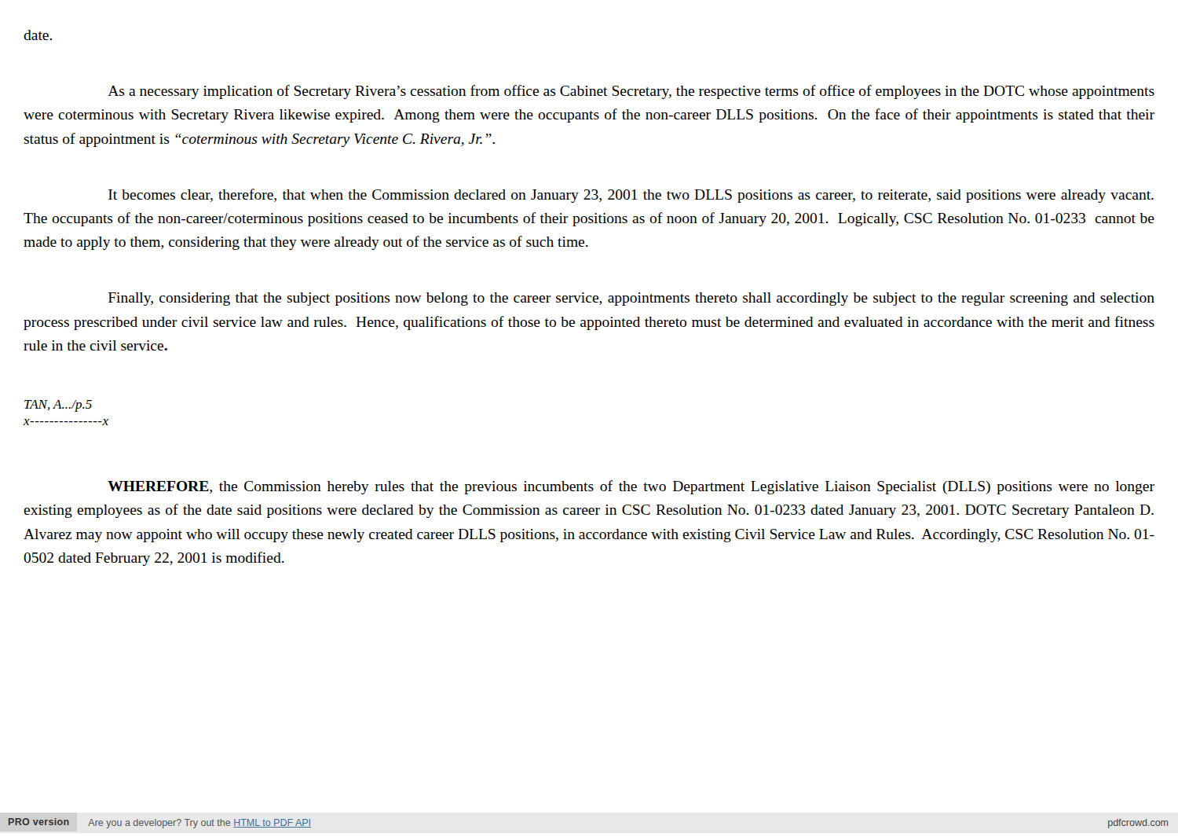date.
As a necessary implication of Secretary Rivera’s cessation from office as Cabinet Secretary, the respective terms of office of employees in the DOTC whose appointments were coterminous with Secretary Rivera likewise expired. Among them were the occupants of the non-career DLLS positions. On the face of their appointments is stated that their status of appointment is “coterminous with Secretary Vicente C. Rivera, Jr.”.
It becomes clear, therefore, that when the Commission declared on January 23, 2001 the two DLLS positions as career, to reiterate, said positions were already vacant. The occupants of the non-career/coterminous positions ceased to be incumbents of their positions as of noon of January 20, 2001. Logically, CSC Resolution No. 01-0233 cannot be made to apply to them, considering that they were already out of the service as of such time.
Finally, considering that the subject positions now belong to the career service, appointments thereto shall accordingly be subject to the regular screening and selection process prescribed under civil service law and rules. Hence, qualifications of those to be appointed thereto must be determined and evaluated in accordance with the merit and fitness rule in the civil service.
TAN, A.../p.5
x---------------x
WHEREFORE, the Commission hereby rules that the previous incumbents of the two Department Legislative Liaison Specialist (DLLS) positions were no longer existing employees as of the date said positions were declared by the Commission as career in CSC Resolution No. 01-0233 dated January 23, 2001. DOTC Secretary Pantaleon D. Alvarez may now appoint who will occupy these newly created career DLLS positions, in accordance with existing Civil Service Law and Rules. Accordingly, CSC Resolution No. 01-0502 dated February 22, 2001 is modified.
PRO version Are you a developer? Try out the HTML to PDF API pdfcrowd.com